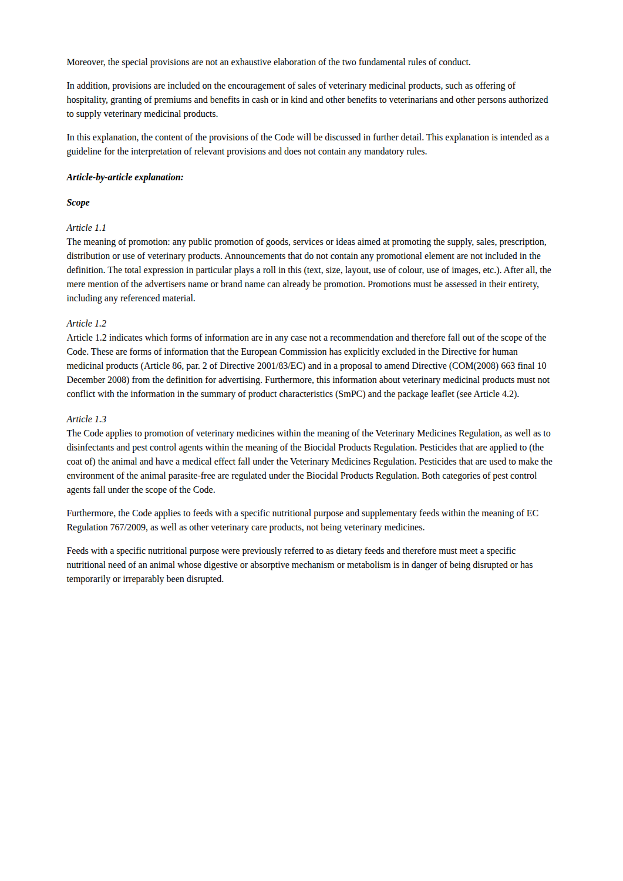Moreover, the special provisions are not an exhaustive elaboration of the two fundamental rules of conduct.
In addition, provisions are included on the encouragement of sales of veterinary medicinal products, such as offering of hospitality, granting of premiums and benefits in cash or in kind and other benefits to veterinarians and other persons authorized to supply veterinary medicinal products.
In this explanation, the content of the provisions of the Code will be discussed in further detail. This explanation is intended as a guideline for the interpretation of relevant provisions and does not contain any mandatory rules.
Article-by-article explanation:
Scope
Article 1.1
The meaning of promotion: any public promotion of goods, services or ideas aimed at promoting the supply, sales, prescription, distribution or use of veterinary products. Announcements that do not contain any promotional element are not included in the definition. The total expression in particular plays a roll in this (text, size, layout, use of colour, use of images, etc.). After all, the mere mention of the advertisers name or brand name can already be promotion. Promotions must be assessed in their entirety, including any referenced material.
Article 1.2
Article 1.2 indicates which forms of information are in any case not a recommendation and therefore fall out of the scope of the Code. These are forms of information that the European Commission has explicitly excluded in the Directive for human medicinal products (Article 86, par. 2 of Directive 2001/83/EC) and in a proposal to amend Directive (COM(2008) 663 final 10 December 2008) from the definition for advertising. Furthermore, this information about veterinary medicinal products must not conflict with the information in the summary of product characteristics (SmPC) and the package leaflet (see Article 4.2).
Article 1.3
The Code applies to promotion of veterinary medicines within the meaning of the Veterinary Medicines Regulation, as well as to disinfectants and pest control agents within the meaning of the Biocidal Products Regulation. Pesticides that are applied to (the coat of) the animal and have a medical effect fall under the Veterinary Medicines Regulation. Pesticides that are used to make the environment of the animal parasite-free are regulated under the Biocidal Products Regulation. Both categories of pest control agents fall under the scope of the Code.
Furthermore, the Code applies to feeds with a specific nutritional purpose and supplementary feeds within the meaning of EC Regulation 767/2009, as well as other veterinary care products, not being veterinary medicines.
Feeds with a specific nutritional purpose were previously referred to as dietary feeds and therefore must meet a specific nutritional need of an animal whose digestive or absorptive mechanism or metabolism is in danger of being disrupted or has temporarily or irreparably been disrupted.